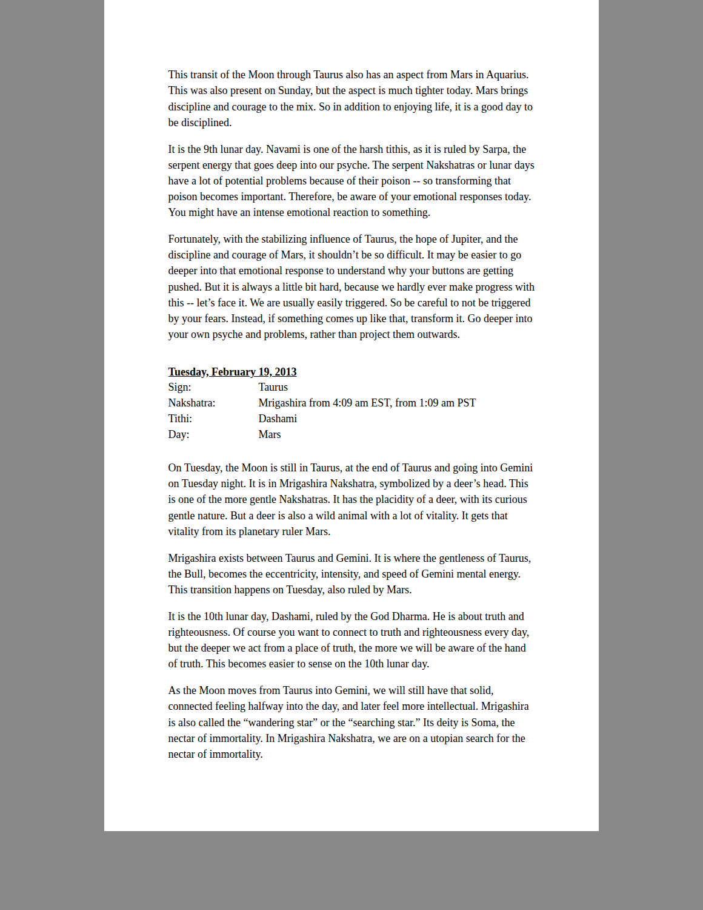This transit of the Moon through Taurus also has an aspect from Mars in Aquarius. This was also present on Sunday, but the aspect is much tighter today. Mars brings discipline and courage to the mix. So in addition to enjoying life, it is a good day to be disciplined.
It is the 9th lunar day. Navami is one of the harsh tithis, as it is ruled by Sarpa, the serpent energy that goes deep into our psyche. The serpent Nakshatras or lunar days have a lot of potential problems because of their poison -- so transforming that poison becomes important. Therefore, be aware of your emotional responses today. You might have an intense emotional reaction to something.
Fortunately, with the stabilizing influence of Taurus, the hope of Jupiter, and the discipline and courage of Mars, it shouldn’t be so difficult. It may be easier to go deeper into that emotional response to understand why your buttons are getting pushed. But it is always a little bit hard, because we hardly ever make progress with this -- let’s face it. We are usually easily triggered. So be careful to not be triggered by your fears. Instead, if something comes up like that, transform it. Go deeper into your own psyche and problems, rather than project them outwards.
Tuesday, February 19, 2013
| Sign: | Taurus |
| Nakshatra: | Mrigashira from 4:09 am EST, from 1:09 am PST |
| Tithi: | Dashami |
| Day: | Mars |
On Tuesday, the Moon is still in Taurus, at the end of Taurus and going into Gemini on Tuesday night. It is in Mrigashira Nakshatra, symbolized by a deer’s head. This is one of the more gentle Nakshatras. It has the placidity of a deer, with its curious gentle nature. But a deer is also a wild animal with a lot of vitality. It gets that vitality from its planetary ruler Mars.
Mrigashira exists between Taurus and Gemini. It is where the gentleness of Taurus, the Bull, becomes the eccentricity, intensity, and speed of Gemini mental energy. This transition happens on Tuesday, also ruled by Mars.
It is the 10th lunar day, Dashami, ruled by the God Dharma. He is about truth and righteousness. Of course you want to connect to truth and righteousness every day, but the deeper we act from a place of truth, the more we will be aware of the hand of truth. This becomes easier to sense on the 10th lunar day.
As the Moon moves from Taurus into Gemini, we will still have that solid, connected feeling halfway into the day, and later feel more intellectual. Mrigashira is also called the “wandering star” or the “searching star.” Its deity is Soma, the nectar of immortality. In Mrigashira Nakshatra, we are on a utopian search for the nectar of immortality.